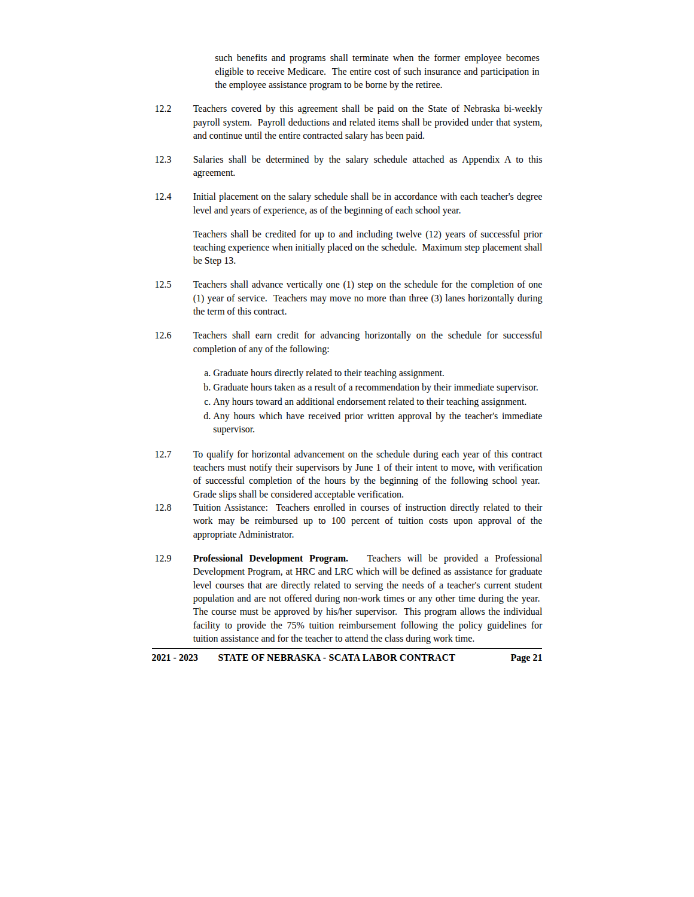such benefits and programs shall terminate when the former employee becomes eligible to receive Medicare. The entire cost of such insurance and participation in the employee assistance program to be borne by the retiree.
12.2
Teachers covered by this agreement shall be paid on the State of Nebraska bi-weekly payroll system. Payroll deductions and related items shall be provided under that system, and continue until the entire contracted salary has been paid.
12.3
Salaries shall be determined by the salary schedule attached as Appendix A to this agreement.
12.4
Initial placement on the salary schedule shall be in accordance with each teacher's degree level and years of experience, as of the beginning of each school year.
Teachers shall be credited for up to and including twelve (12) years of successful prior teaching experience when initially placed on the schedule. Maximum step placement shall be Step 13.
12.5
Teachers shall advance vertically one (1) step on the schedule for the completion of one (1) year of service. Teachers may move no more than three (3) lanes horizontally during the term of this contract.
12.6
Teachers shall earn credit for advancing horizontally on the schedule for successful completion of any of the following:
Graduate hours directly related to their teaching assignment.
Graduate hours taken as a result of a recommendation by their immediate supervisor.
Any hours toward an additional endorsement related to their teaching assignment.
Any hours which have received prior written approval by the teacher's immediate supervisor.
12.7
To qualify for horizontal advancement on the schedule during each year of this contract teachers must notify their supervisors by June 1 of their intent to move, with verification of successful completion of the hours by the beginning of the following school year. Grade slips shall be considered acceptable verification.
12.8
Tuition Assistance: Teachers enrolled in courses of instruction directly related to their work may be reimbursed up to 100 percent of tuition costs upon approval of the appropriate Administrator.
12.9
Professional Development Program. Teachers will be provided a Professional Development Program, at HRC and LRC which will be defined as assistance for graduate level courses that are directly related to serving the needs of a teacher's current student population and are not offered during non-work times or any other time during the year. The course must be approved by his/her supervisor. This program allows the individual facility to provide the 75% tuition reimbursement following the policy guidelines for tuition assistance and for the teacher to attend the class during work time.
2021 - 2023 STATE OF NEBRASKA - SCATA LABOR CONTRACT
Page 21